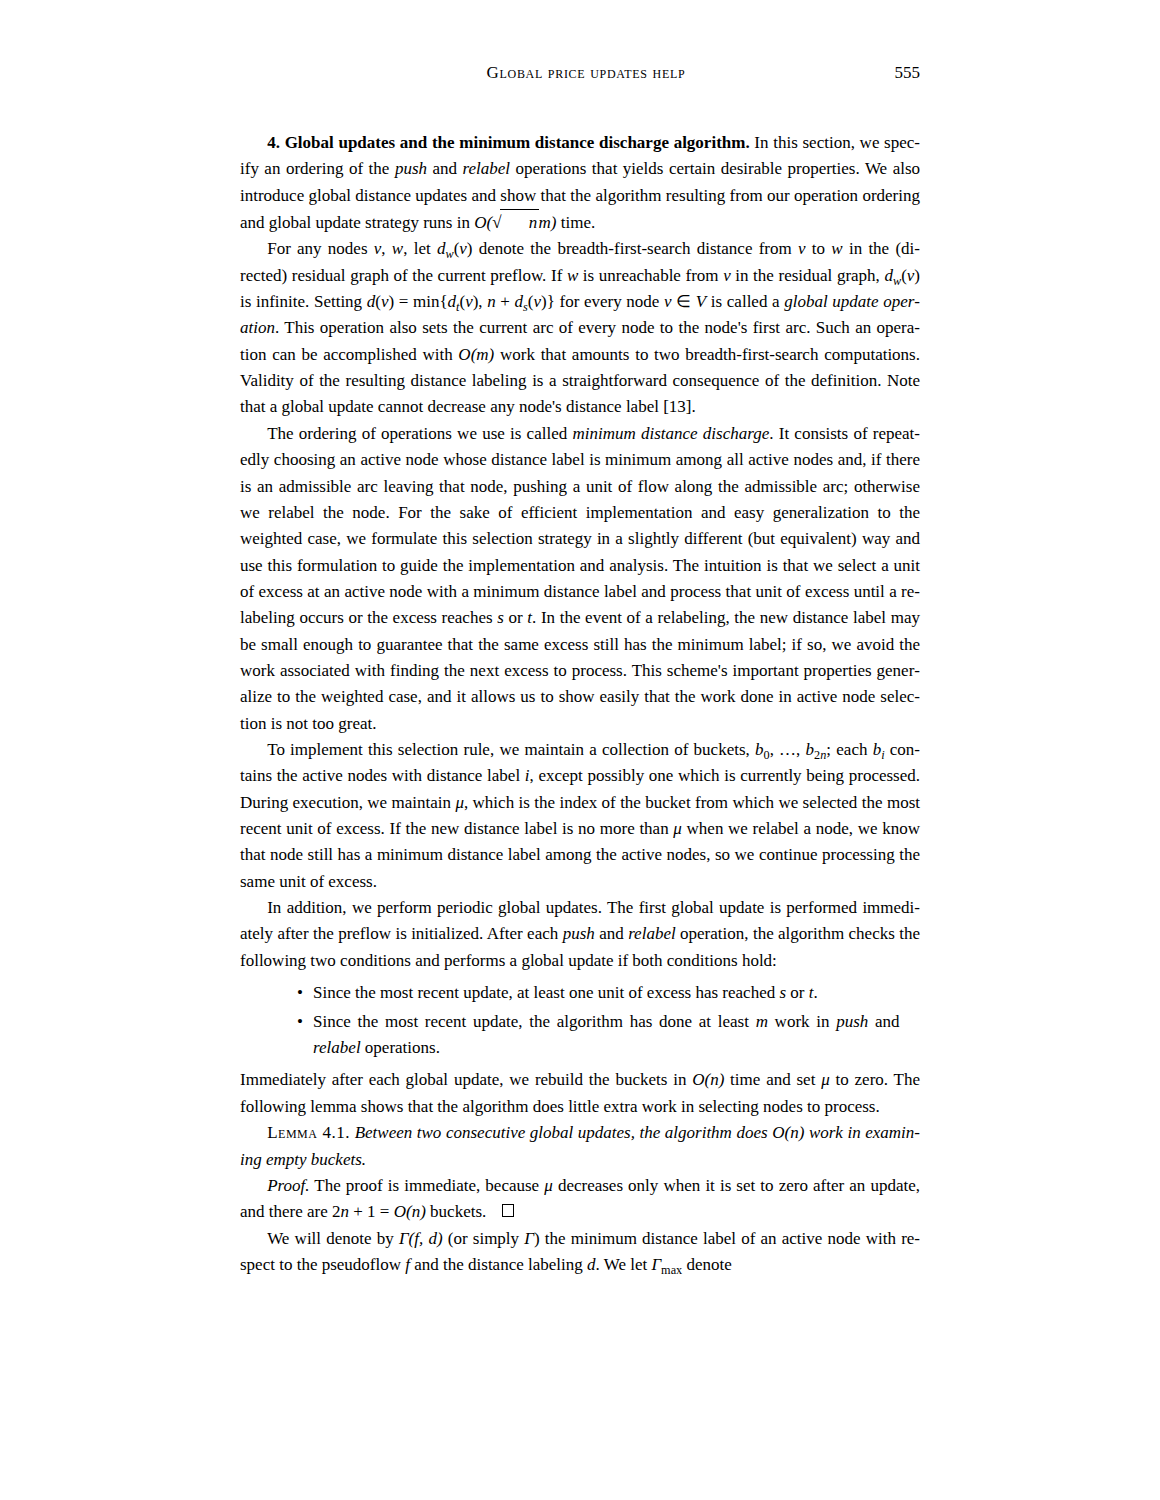Global price updates help 555
4. Global updates and the minimum distance discharge algorithm. In this section, we specify an ordering of the push and relabel operations that yields certain desirable properties. We also introduce global distance updates and show that the algorithm resulting from our operation ordering and global update strategy runs in O(√nm) time.
For any nodes v, w, let dw(v) denote the breadth-first-search distance from v to w in the (directed) residual graph of the current preflow. If w is unreachable from v in the residual graph, dw(v) is infinite. Setting d(v) = min{dt(v), n + ds(v)} for every node v ∈ V is called a global update operation. This operation also sets the current arc of every node to the node's first arc. Such an operation can be accomplished with O(m) work that amounts to two breadth-first-search computations. Validity of the resulting distance labeling is a straightforward consequence of the definition. Note that a global update cannot decrease any node's distance label [13].
The ordering of operations we use is called minimum distance discharge. It consists of repeatedly choosing an active node whose distance label is minimum among all active nodes and, if there is an admissible arc leaving that node, pushing a unit of flow along the admissible arc; otherwise we relabel the node. For the sake of efficient implementation and easy generalization to the weighted case, we formulate this selection strategy in a slightly different (but equivalent) way and use this formulation to guide the implementation and analysis. The intuition is that we select a unit of excess at an active node with a minimum distance label and process that unit of excess until a relabeling occurs or the excess reaches s or t. In the event of a relabeling, the new distance label may be small enough to guarantee that the same excess still has the minimum label; if so, we avoid the work associated with finding the next excess to process. This scheme's important properties generalize to the weighted case, and it allows us to show easily that the work done in active node selection is not too great.
To implement this selection rule, we maintain a collection of buckets, b0, …, b2n; each bi contains the active nodes with distance label i, except possibly one which is currently being processed. During execution, we maintain μ, which is the index of the bucket from which we selected the most recent unit of excess. If the new distance label is no more than μ when we relabel a node, we know that node still has a minimum distance label among the active nodes, so we continue processing the same unit of excess.
In addition, we perform periodic global updates. The first global update is performed immediately after the preflow is initialized. After each push and relabel operation, the algorithm checks the following two conditions and performs a global update if both conditions hold:
Since the most recent update, at least one unit of excess has reached s or t.
Since the most recent update, the algorithm has done at least m work in push and relabel operations.
Immediately after each global update, we rebuild the buckets in O(n) time and set μ to zero. The following lemma shows that the algorithm does little extra work in selecting nodes to process.
Lemma 4.1. Between two consecutive global updates, the algorithm does O(n) work in examining empty buckets.
Proof. The proof is immediate, because μ decreases only when it is set to zero after an update, and there are 2n + 1 = O(n) buckets.
We will denote by Γ(f, d) (or simply Γ) the minimum distance label of an active node with respect to the pseudoflow f and the distance labeling d. We let Γmax denote